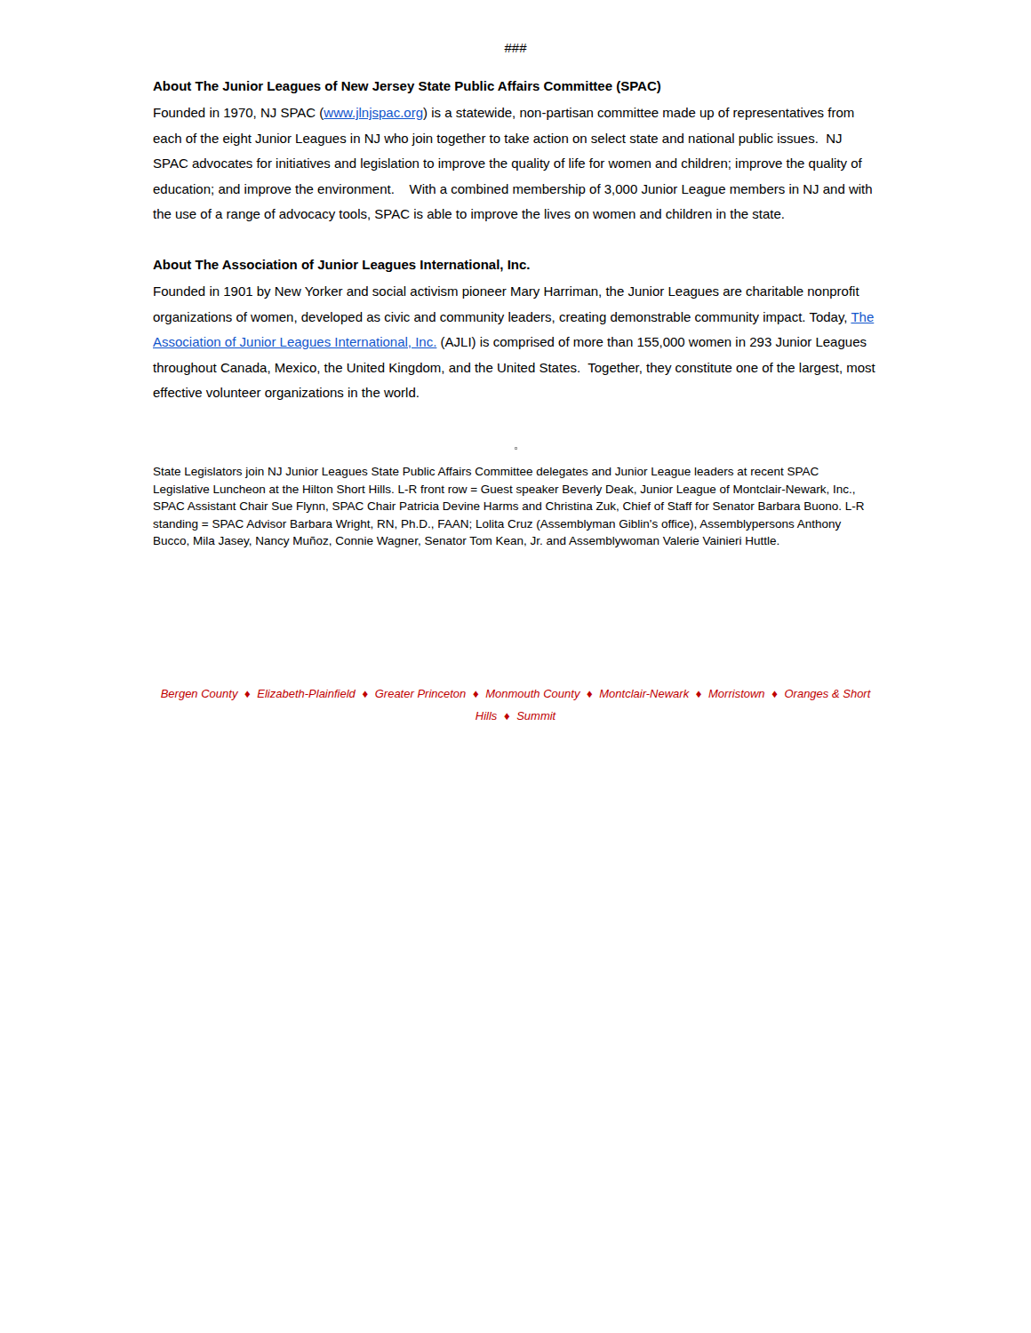###
About The Junior Leagues of New Jersey State Public Affairs Committee (SPAC)
Founded in 1970, NJ SPAC (www.jlnjspac.org) is a statewide, non-partisan committee made up of representatives from each of the eight Junior Leagues in NJ who join together to take action on select state and national public issues. NJ SPAC advocates for initiatives and legislation to improve the quality of life for women and children; improve the quality of education; and improve the environment. With a combined membership of 3,000 Junior League members in NJ and with the use of a range of advocacy tools, SPAC is able to improve the lives on women and children in the state.
About The Association of Junior Leagues International, Inc.
Founded in 1901 by New Yorker and social activism pioneer Mary Harriman, the Junior Leagues are charitable nonprofit organizations of women, developed as civic and community leaders, creating demonstrable community impact. Today, The Association of Junior Leagues International, Inc. (AJLI) is comprised of more than 155,000 women in 293 Junior Leagues throughout Canada, Mexico, the United Kingdom, and the United States. Together, they constitute one of the largest, most effective volunteer organizations in the world.
State Legislators join NJ Junior Leagues State Public Affairs Committee delegates and Junior League leaders at recent SPAC Legislative Luncheon at the Hilton Short Hills. L-R front row = Guest speaker Beverly Deak, Junior League of Montclair-Newark, Inc., SPAC Assistant Chair Sue Flynn, SPAC Chair Patricia Devine Harms and Christina Zuk, Chief of Staff for Senator Barbara Buono. L-R standing = SPAC Advisor Barbara Wright, RN, Ph.D., FAAN; Lolita Cruz (Assemblyman Giblin's office), Assemblypersons Anthony Bucco, Mila Jasey, Nancy Muñoz, Connie Wagner, Senator Tom Kean, Jr. and Assemblywoman Valerie Vainieri Huttle.
Bergen County ♦ Elizabeth-Plainfield ♦ Greater Princeton ♦ Monmouth County ♦ Montclair-Newark ♦ Morristown ♦ Oranges & Short Hills ♦ Summit